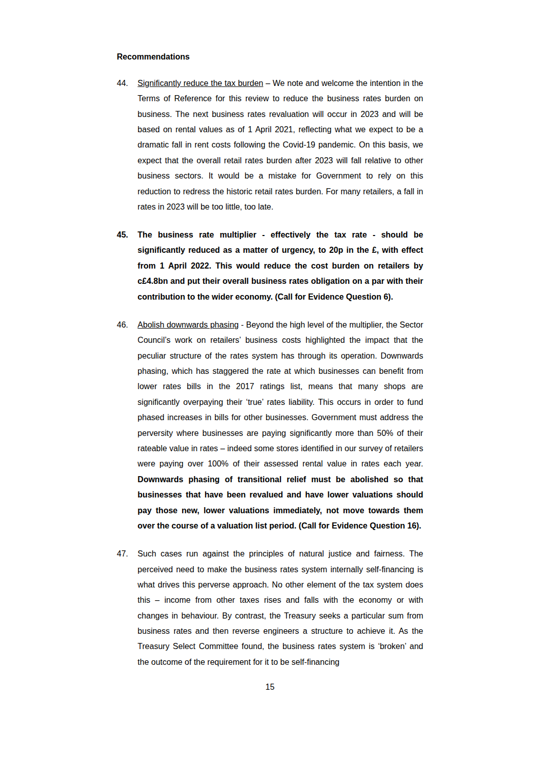Recommendations
Significantly reduce the tax burden – We note and welcome the intention in the Terms of Reference for this review to reduce the business rates burden on business. The next business rates revaluation will occur in 2023 and will be based on rental values as of 1 April 2021, reflecting what we expect to be a dramatic fall in rent costs following the Covid-19 pandemic. On this basis, we expect that the overall retail rates burden after 2023 will fall relative to other business sectors. It would be a mistake for Government to rely on this reduction to redress the historic retail rates burden. For many retailers, a fall in rates in 2023 will be too little, too late.
The business rate multiplier - effectively the tax rate - should be significantly reduced as a matter of urgency, to 20p in the £, with effect from 1 April 2022. This would reduce the cost burden on retailers by c£4.8bn and put their overall business rates obligation on a par with their contribution to the wider economy. (Call for Evidence Question 6).
Abolish downwards phasing - Beyond the high level of the multiplier, the Sector Council’s work on retailers’ business costs highlighted the impact that the peculiar structure of the rates system has through its operation. Downwards phasing, which has staggered the rate at which businesses can benefit from lower rates bills in the 2017 ratings list, means that many shops are significantly overpaying their ‘true’ rates liability. This occurs in order to fund phased increases in bills for other businesses. Government must address the perversity where businesses are paying significantly more than 50% of their rateable value in rates – indeed some stores identified in our survey of retailers were paying over 100% of their assessed rental value in rates each year. Downwards phasing of transitional relief must be abolished so that businesses that have been revalued and have lower valuations should pay those new, lower valuations immediately, not move towards them over the course of a valuation list period. (Call for Evidence Question 16).
Such cases run against the principles of natural justice and fairness. The perceived need to make the business rates system internally self-financing is what drives this perverse approach. No other element of the tax system does this – income from other taxes rises and falls with the economy or with changes in behaviour. By contrast, the Treasury seeks a particular sum from business rates and then reverse engineers a structure to achieve it. As the Treasury Select Committee found, the business rates system is ‘broken’ and the outcome of the requirement for it to be self-financing
15